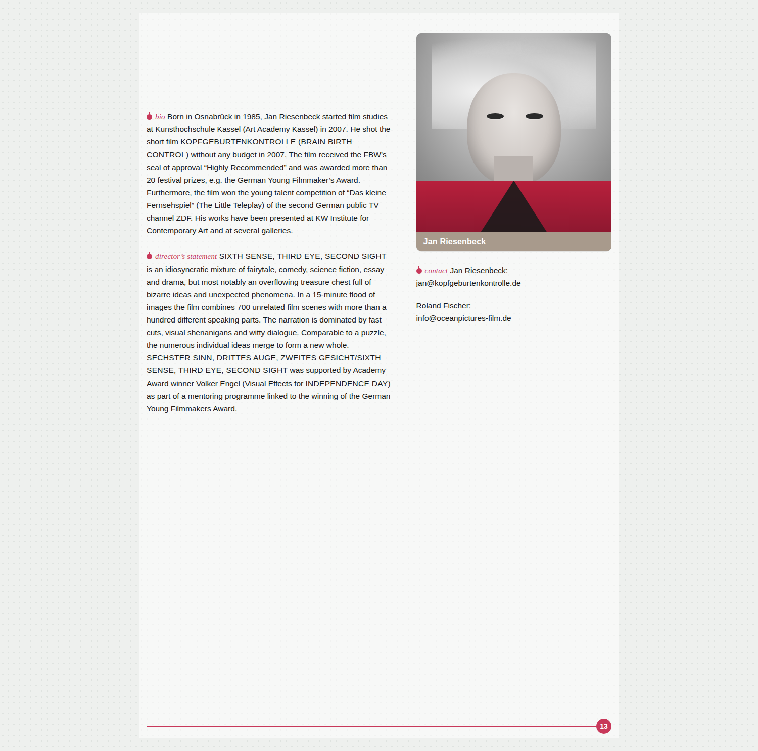bio Born in Osnabrück in 1985, Jan Riesenbeck started film studies at Kunsthochschule Kassel (Art Academy Kassel) in 2007. He shot the short film KOPFGEBURTENKONTROLLE (BRAIN BIRTH CONTROL) without any budget in 2007. The film received the FBW’s seal of approval “Highly Recommended” and was awarded more than 20 festival prizes, e.g. the German Young Filmmaker’s Award. Furthermore, the film won the young talent competition of “Das kleine Fernsehspiel” (The Little Teleplay) of the second German public TV channel ZDF. His works have been presented at KW Institute for Contemporary Art and at several galleries.
director’s statement SIXTH SENSE, THIRD EYE, SECOND SIGHT is an idiosyncratic mixture of fairytale, comedy, science fiction, essay and drama, but most notably an overflowing treasure chest full of bizarre ideas and unexpected phenomena. In a 15-minute flood of images the film combines 700 unrelated film scenes with more than a hundred different speaking parts. The narration is dominated by fast cuts, visual shenanigans and witty dialogue. Comparable to a puzzle, the numerous individual ideas merge to form a new whole. SECHSTER SINN, DRITTES AUGE, ZWEITES GESICHT/SIXTH SENSE, THIRD EYE, SECOND SIGHT was supported by Academy Award winner Volker Engel (Visual Effects for INDEPENDENCE DAY) as part of a mentoring programme linked to the winning of the German Young Filmmakers Award.
Jan Riesenbeck
contact Jan Riesenbeck:
jan@kopfgeburtenkontrolle.de
Roland Fischer:
info@oceanpictures-film.de
13